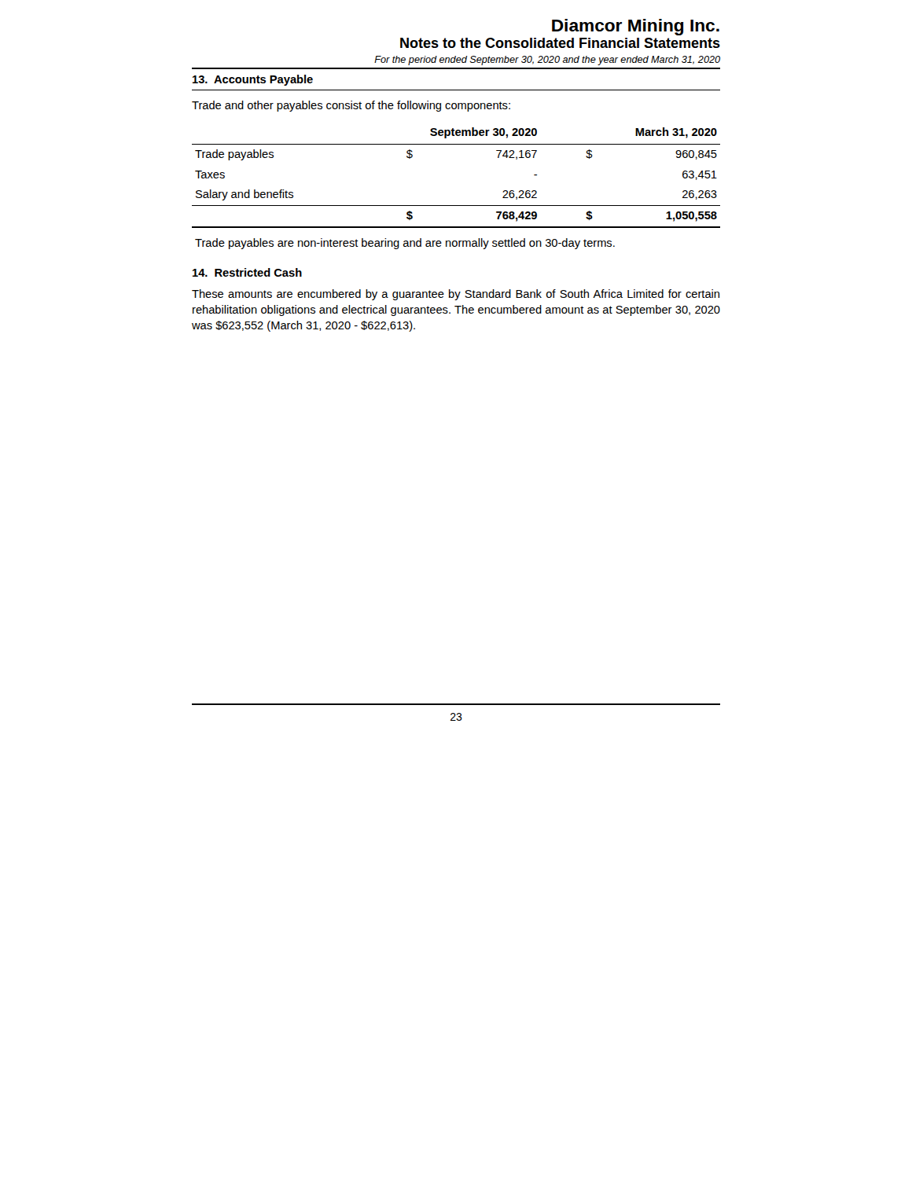Diamcor Mining Inc.
Notes to the Consolidated Financial Statements
For the period ended September 30, 2020 and the year ended March 31, 2020
13. Accounts Payable
Trade and other payables consist of the following components:
| | September 30, 2020 | | March 31, 2020 |
| --- | --- | --- | --- |
| Trade payables | $ | 742,167 | | $ | 960,845 |
| Taxes | | - | | | 63,451 |
| Salary and benefits | | 26,262 | | | 26,263 |
| | $ | 768,429 | | $ | 1,050,558 |
Trade payables are non-interest bearing and are normally settled on 30-day terms.
14. Restricted Cash
These amounts are encumbered by a guarantee by Standard Bank of South Africa Limited for certain rehabilitation obligations and electrical guarantees. The encumbered amount as at September 30, 2020 was $623,552 (March 31, 2020 - $622,613).
23